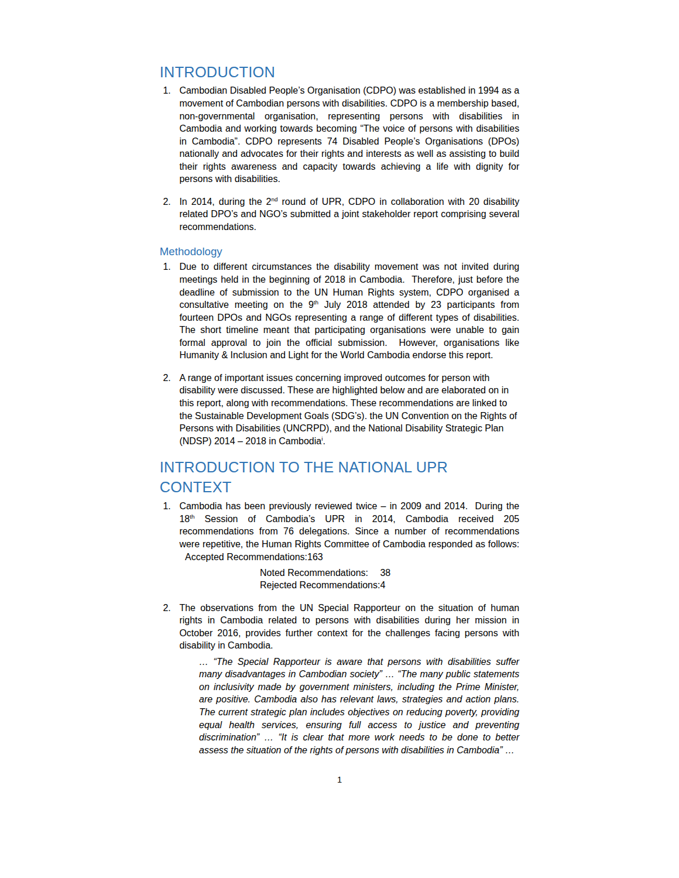INTRODUCTION
Cambodian Disabled People’s Organisation (CDPO) was established in 1994 as a movement of Cambodian persons with disabilities. CDPO is a membership based, non-governmental organisation, representing persons with disabilities in Cambodia and working towards becoming “The voice of persons with disabilities in Cambodia”. CDPO represents 74 Disabled People’s Organisations (DPOs) nationally and advocates for their rights and interests as well as assisting to build their rights awareness and capacity towards achieving a life with dignity for persons with disabilities.
In 2014, during the 2nd round of UPR, CDPO in collaboration with 20 disability related DPO’s and NGO’s submitted a joint stakeholder report comprising several recommendations.
Methodology
Due to different circumstances the disability movement was not invited during meetings held in the beginning of 2018 in Cambodia. Therefore, just before the deadline of submission to the UN Human Rights system, CDPO organised a consultative meeting on the 9th July 2018 attended by 23 participants from fourteen DPOs and NGOs representing a range of different types of disabilities. The short timeline meant that participating organisations were unable to gain formal approval to join the official submission. However, organisations like Humanity & Inclusion and Light for the World Cambodia endorse this report.
A range of important issues concerning improved outcomes for person with disability were discussed. These are highlighted below and are elaborated on in this report, along with recommendations. These recommendations are linked to the Sustainable Development Goals (SDG’s). the UN Convention on the Rights of Persons with Disabilities (UNCRPD), and the National Disability Strategic Plan (NDSP) 2014 – 2018 in Cambodiai.
INTRODUCTION TO THE NATIONAL UPR CONTEXT
Cambodia has been previously reviewed twice – in 2009 and 2014. During the 18th Session of Cambodia’s UPR in 2014, Cambodia received 205 recommendations from 76 delegations. Since a number of recommendations were repetitive, the Human Rights Committee of Cambodia responded as follows:
| Accepted Recommendations: | 163 |
| Noted Recommendations: | 38 |
| Rejected Recommendations: | 4 |
The observations from the UN Special Rapporteur on the situation of human rights in Cambodia related to persons with disabilities during her mission in October 2016, provides further context for the challenges facing persons with disability in Cambodia.
… “The Special Rapporteur is aware that persons with disabilities suffer many disadvantages in Cambodian society” … “The many public statements on inclusivity made by government ministers, including the Prime Minister, are positive. Cambodia also has relevant laws, strategies and action plans. The current strategic plan includes objectives on reducing poverty, providing equal health services, ensuring full access to justice and preventing discrimination” … “It is clear that more work needs to be done to better assess the situation of the rights of persons with disabilities in Cambodia” …
1